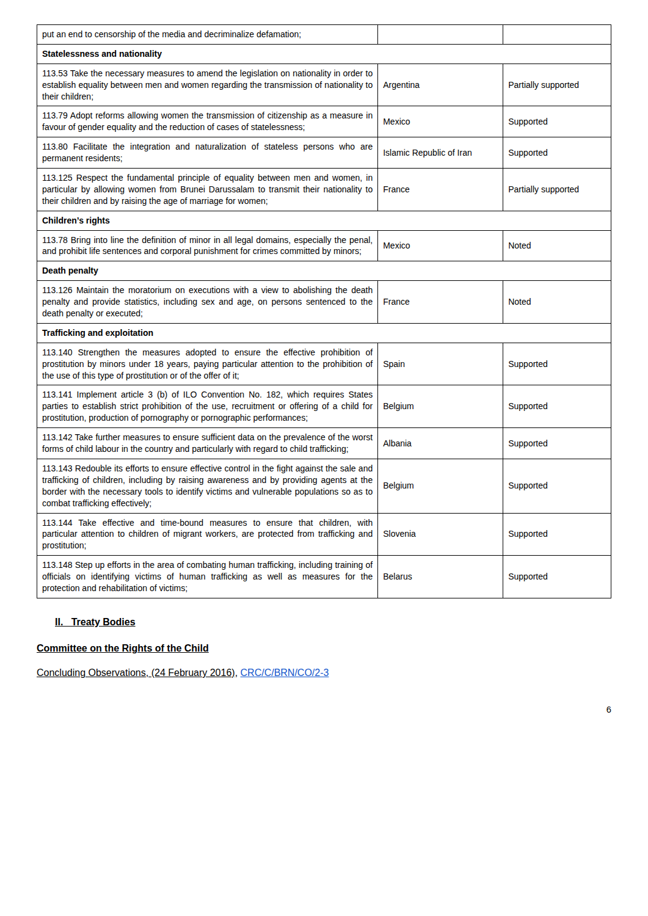| put an end to censorship of the media and decriminalize defamation; | | |
| Statelessness and nationality |
| 113.53 Take the necessary measures to amend the legislation on nationality in order to establish equality between men and women regarding the transmission of nationality to their children; | Argentina | Partially supported |
| 113.79 Adopt reforms allowing women the transmission of citizenship as a measure in favour of gender equality and the reduction of cases of statelessness; | Mexico | Supported |
| 113.80 Facilitate the integration and naturalization of stateless persons who are permanent residents; | Islamic Republic of Iran | Supported |
| 113.125 Respect the fundamental principle of equality between men and women, in particular by allowing women from Brunei Darussalam to transmit their nationality to their children and by raising the age of marriage for women; | France | Partially supported |
| Children’s rights |
| 113.78 Bring into line the definition of minor in all legal domains, especially the penal, and prohibit life sentences and corporal punishment for crimes committed by minors; | Mexico | Noted |
| Death penalty |
| 113.126 Maintain the moratorium on executions with a view to abolishing the death penalty and provide statistics, including sex and age, on persons sentenced to the death penalty or executed; | France | Noted |
| Trafficking and exploitation |
| 113.140 Strengthen the measures adopted to ensure the effective prohibition of prostitution by minors under 18 years, paying particular attention to the prohibition of the use of this type of prostitution or of the offer of it; | Spain | Supported |
| 113.141 Implement article 3 (b) of ILO Convention No. 182, which requires States parties to establish strict prohibition of the use, recruitment or offering of a child for prostitution, production of pornography or pornographic performances; | Belgium | Supported |
| 113.142 Take further measures to ensure sufficient data on the prevalence of the worst forms of child labour in the country and particularly with regard to child trafficking; | Albania | Supported |
| 113.143 Redouble its efforts to ensure effective control in the fight against the sale and trafficking of children, including by raising awareness and by providing agents at the border with the necessary tools to identify victims and vulnerable populations so as to combat trafficking effectively; | Belgium | Supported |
| 113.144 Take effective and time-bound measures to ensure that children, with particular attention to children of migrant workers, are protected from trafficking and prostitution; | Slovenia | Supported |
| 113.148 Step up efforts in the area of combating human trafficking, including training of officials on identifying victims of human trafficking as well as measures for the protection and rehabilitation of victims; | Belarus | Supported |
II. Treaty Bodies
Committee on the Rights of the Child
Concluding Observations, (24 February 2016), CRC/C/BRN/CO/2-3
6